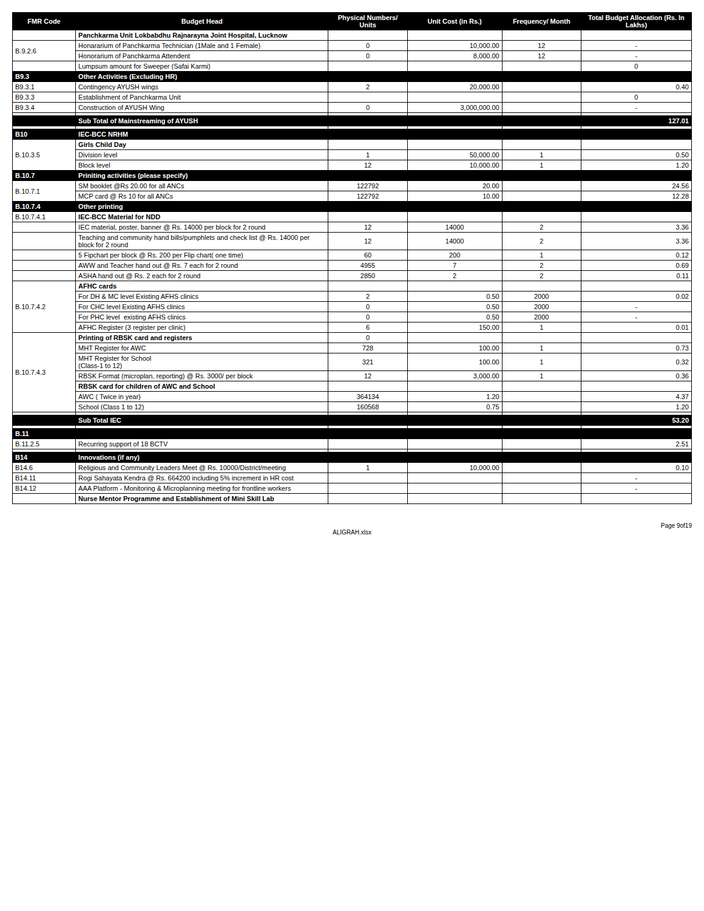| FMR Code | Budget Head | Physical Numbers/ Units | Unit Cost (in Rs.) | Frequency/ Month | Total Budget Allocation (Rs. In Lakhs) |
| --- | --- | --- | --- | --- | --- |
| | Panchkarma Unit Lokbabdhu Rajnarayna Joint Hospital, Lucknow | | | | |
| B.9.2.6 | Honararium of Panchkarma Technician (1Male and 1 Female) | 0 | 10,000.00 | 12 | - |
| Honorarium of Panchkarma Attendent | 0 | 8,000.00 | 12 | - |
| | Lumpsum amount for Sweeper (Safai Karmi) | | | | 0 |
| B9.3 | Other Activities (Excluding HR) | | | | |
| B9.3.1 | Contingency AYUSH wings | 2 | 20,000.00 | | 0.40 |
| B9.3.3 | Establishment of Panchkarma Unit | | | | 0 |
| B9.3.4 | Construction of AYUSH Wing | 0 | 3,000,000.00 | | - |
| | Sub Total of Mainstreaming of AYUSH | | | | 127.01 |
| B10 | IEC-BCC NRHM | | | | |
| B.10.3.5 | Girls Child Day | | | | |
| Division level | 1 | 50,000.00 | 1 | 0.50 |
| Block level | 12 | 10,000.00 | 1 | 1.20 |
| B.10.7 | Priniting activities (please specify) | | | | |
| B.10.7.1 | SM booklet @Rs 20.00 for all ANCs | 122792 | 20.00 | | 24.56 |
| MCP card @ Rs 10 for all ANCs | 122792 | 10.00 | | 12.28 |
| B.10.7.4 | Other printing | | | | |
| B.10.7.4.1 | IEC-BCC Material for NDD | | | | |
| | IEC material, poster, banner @ Rs. 14000 per block for 2 round | 12 | 14000 | 2 | 3.36 |
| | Teaching and community hand bills/pumphlets and check list @ Rs. 14000 per block for 2 round | 12 | 14000 | 2 | 3.36 |
| | 5 Fipchart per block @ Rs. 200 per Flip chart( one time) | 60 | 200 | 1 | 0.12 |
| | AWW and Teacher hand out @ Rs. 7 each for 2 round | 4955 | 7 | 2 | 0.69 |
| | ASHA hand out @ Rs. 2 each for 2 round | 2850 | 2 | 2 | 0.11 |
| B.10.7.4.2 | AFHC cards | | | | |
| For DH & MC level Existing AFHS clinics | 2 | 0.50 | 2000 | 0.02 |
| For CHC level Existing AFHS clinics | 0 | 0.50 | 2000 | - |
| For PHC level existing AFHS clinics | 0 | 0.50 | 2000 | - |
| AFHC Register (3 register per clinic) | 6 | 150.00 | 1 | 0.01 |
| B.10.7.4.3 | Printing of RBSK card and registers | 0 | | | |
| MHT Register for AWC | 728 | 100.00 | 1 | 0.73 |
| MHT Register for School (Class-1 to 12) | 321 | 100.00 | 1 | 0.32 |
| RBSK Format (microplan, reporting) @ Rs. 3000/ per block | 12 | 3,000.00 | 1 | 0.36 |
| RBSK card for children of AWC and School | | | | |
| AWC ( Twice in year) | 364134 | 1.20 | | 4.37 |
| School (Class 1 to 12) | 160568 | 0.75 | | 1.20 |
| | Sub Total IEC | | | | 53.20 |
| B.11 | | | | | |
| B.11.2.5 | Recurring support of 18 BCTV | | | | 2.51 |
| B14 | Innovations (if any) | | | | |
| B14.6 | Religious and Community Leaders Meet @ Rs. 10000/District/meeting | 1 | 10,000.00 | | 0.10 |
| B14.11 | Rogi Sahayata Kendra @ Rs. 664200 including 5% increment in HR cost | | | | - |
| B14.12 | AAA Platform - Monitoring & Microplanning meeting for frontline workers | | | | - |
| | Nurse Mentor Programme and Establishment of Mini Skill Lab | | | | |
Page 9of19
ALIGRAH.xlsx